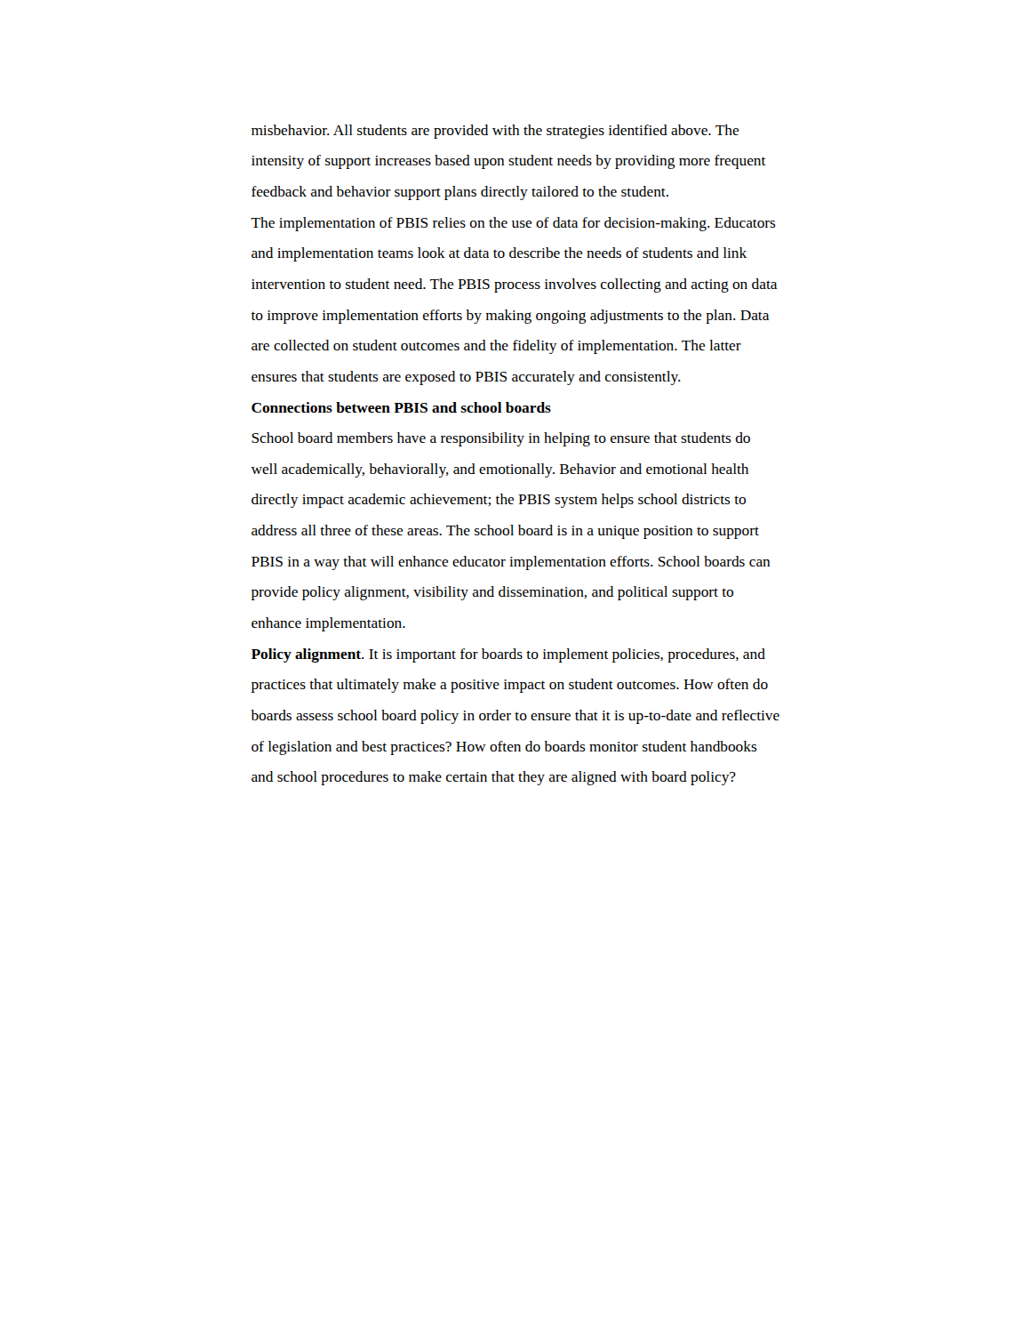misbehavior. All students are provided with the strategies identified above. The intensity of support increases based upon student needs by providing more frequent feedback and behavior support plans directly tailored to the student.
The implementation of PBIS relies on the use of data for decision-making. Educators and implementation teams look at data to describe the needs of students and link intervention to student need. The PBIS process involves collecting and acting on data to improve implementation efforts by making ongoing adjustments to the plan. Data are collected on student outcomes and the fidelity of implementation. The latter ensures that students are exposed to PBIS accurately and consistently.
Connections between PBIS and school boards
School board members have a responsibility in helping to ensure that students do well academically, behaviorally, and emotionally. Behavior and emotional health directly impact academic achievement; the PBIS system helps school districts to address all three of these areas. The school board is in a unique position to support PBIS in a way that will enhance educator implementation efforts. School boards can provide policy alignment, visibility and dissemination, and political support to enhance implementation.
Policy alignment. It is important for boards to implement policies, procedures, and practices that ultimately make a positive impact on student outcomes. How often do boards assess school board policy in order to ensure that it is up-to-date and reflective of legislation and best practices? How often do boards monitor student handbooks and school procedures to make certain that they are aligned with board policy?